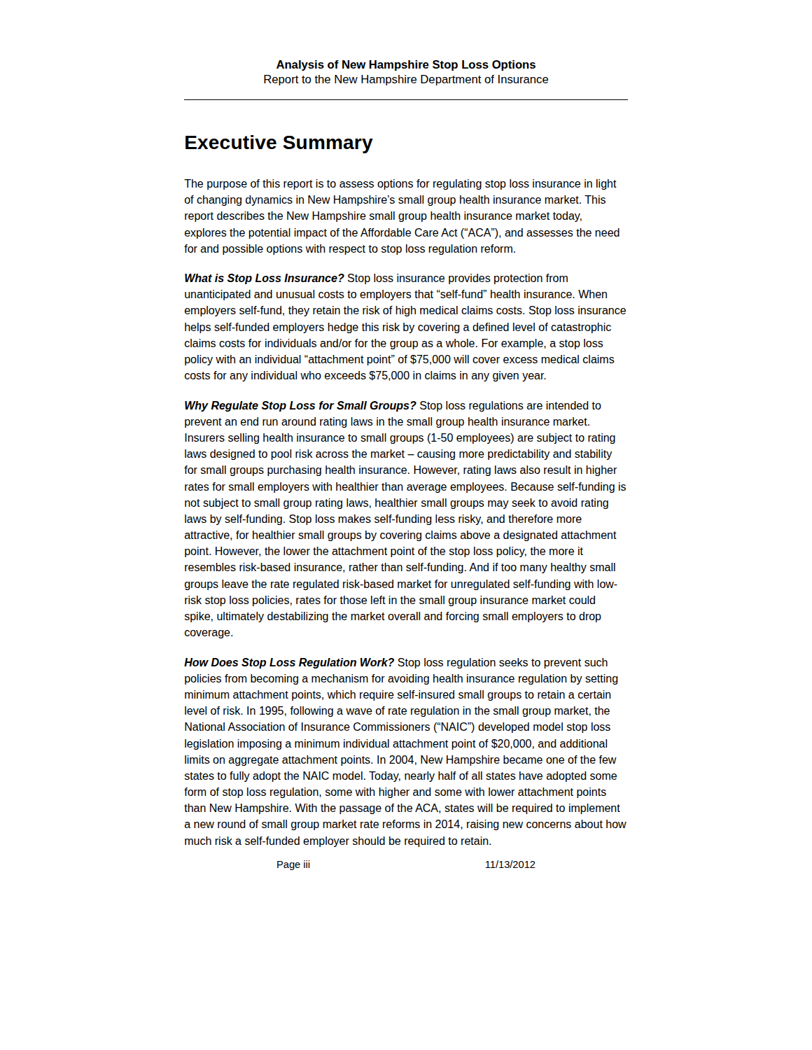Analysis of New Hampshire Stop Loss Options
Report to the New Hampshire Department of Insurance
Executive Summary
The purpose of this report is to assess options for regulating stop loss insurance in light of changing dynamics in New Hampshire’s small group health insurance market. This report describes the New Hampshire small group health insurance market today, explores the potential impact of the Affordable Care Act (“ACA”), and assesses the need for and possible options with respect to stop loss regulation reform.
What is Stop Loss Insurance? Stop loss insurance provides protection from unanticipated and unusual costs to employers that “self-fund” health insurance. When employers self-fund, they retain the risk of high medical claims costs. Stop loss insurance helps self-funded employers hedge this risk by covering a defined level of catastrophic claims costs for individuals and/or for the group as a whole. For example, a stop loss policy with an individual “attachment point” of $75,000 will cover excess medical claims costs for any individual who exceeds $75,000 in claims in any given year.
Why Regulate Stop Loss for Small Groups? Stop loss regulations are intended to prevent an end run around rating laws in the small group health insurance market. Insurers selling health insurance to small groups (1-50 employees) are subject to rating laws designed to pool risk across the market – causing more predictability and stability for small groups purchasing health insurance. However, rating laws also result in higher rates for small employers with healthier than average employees. Because self-funding is not subject to small group rating laws, healthier small groups may seek to avoid rating laws by self-funding. Stop loss makes self-funding less risky, and therefore more attractive, for healthier small groups by covering claims above a designated attachment point. However, the lower the attachment point of the stop loss policy, the more it resembles risk-based insurance, rather than self-funding. And if too many healthy small groups leave the rate regulated risk-based market for unregulated self-funding with low-risk stop loss policies, rates for those left in the small group insurance market could spike, ultimately destabilizing the market overall and forcing small employers to drop coverage.
How Does Stop Loss Regulation Work? Stop loss regulation seeks to prevent such policies from becoming a mechanism for avoiding health insurance regulation by setting minimum attachment points, which require self-insured small groups to retain a certain level of risk. In 1995, following a wave of rate regulation in the small group market, the National Association of Insurance Commissioners (“NAIC”) developed model stop loss legislation imposing a minimum individual attachment point of $20,000, and additional limits on aggregate attachment points. In 2004, New Hampshire became one of the few states to fully adopt the NAIC model. Today, nearly half of all states have adopted some form of stop loss regulation, some with higher and some with lower attachment points than New Hampshire. With the passage of the ACA, states will be required to implement a new round of small group market rate reforms in 2014, raising new concerns about how much risk a self-funded employer should be required to retain.
Page iii 11/13/2012